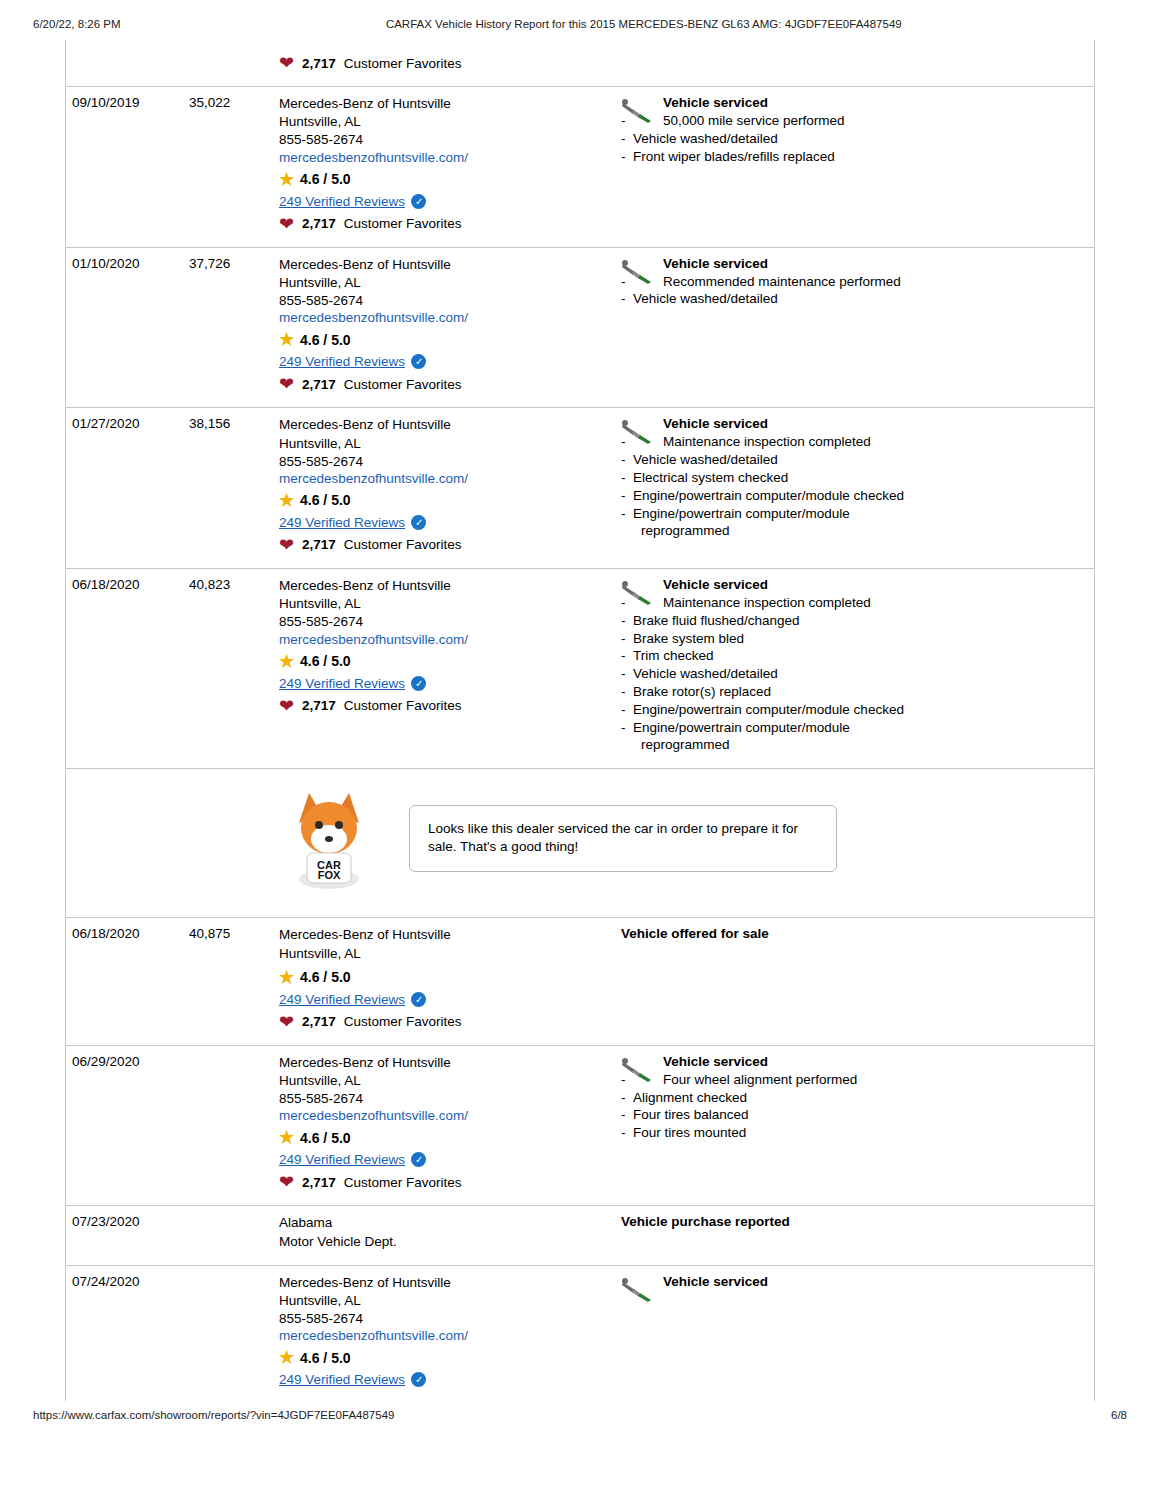6/20/22, 8:26 PM
CARFAX Vehicle History Report for this 2015 MERCEDES-BENZ GL63 AMG: 4JGDF7EE0FA487549
| | | ❤ 2,717 Customer Favorites | |
| 09/10/2019 | 35,022 | Mercedes-Benz of Huntsville Huntsville, AL 855-585-2674 mercedesbenzofhuntsville.com/ ★ 4.6 / 5.0 249 Verified Reviews ✓ ❤ 2,717 Customer Favorites | Vehicle serviced 50,000 mile service performed Vehicle washed/detailed Front wiper blades/refills replaced |
| 01/10/2020 | 37,726 | Mercedes-Benz of Huntsville Huntsville, AL 855-585-2674 mercedesbenzofhuntsville.com/ ★ 4.6 / 5.0 249 Verified Reviews ✓ ❤ 2,717 Customer Favorites | Vehicle serviced Recommended maintenance performed Vehicle washed/detailed |
| 01/27/2020 | 38,156 | Mercedes-Benz of Huntsville Huntsville, AL 855-585-2674 mercedesbenzofhuntsville.com/ ★ 4.6 / 5.0 249 Verified Reviews ✓ ❤ 2,717 Customer Favorites | Vehicle serviced Maintenance inspection completed Vehicle washed/detailed Electrical system checked Engine/powertrain computer/module checked Engine/powertrain computer/module reprogrammed |
| 06/18/2020 | 40,823 | Mercedes-Benz of Huntsville Huntsville, AL 855-585-2674 mercedesbenzofhuntsville.com/ ★ 4.6 / 5.0 249 Verified Reviews ✓ ❤ 2,717 Customer Favorites | Vehicle serviced Maintenance inspection completed Brake fluid flushed/changed Brake system bled Trim checked Vehicle washed/detailed Brake rotor(s) replaced Engine/powertrain computer/module checked Engine/powertrain computer/module reprogrammed |
| | | CAR FOX Looks like this dealer serviced the car in order to prepare it for sale. That's a good thing! |
| 06/18/2020 | 40,875 | Mercedes-Benz of Huntsville Huntsville, AL ★ 4.6 / 5.0 249 Verified Reviews ✓ ❤ 2,717 Customer Favorites | Vehicle offered for sale |
| 06/29/2020 | | Mercedes-Benz of Huntsville Huntsville, AL 855-585-2674 mercedesbenzofhuntsville.com/ ★ 4.6 / 5.0 249 Verified Reviews ✓ ❤ 2,717 Customer Favorites | Vehicle serviced Four wheel alignment performed Alignment checked Four tires balanced Four tires mounted |
| 07/23/2020 | | Alabama Motor Vehicle Dept. | Vehicle purchase reported |
| 07/24/2020 | | Mercedes-Benz of Huntsville Huntsville, AL 855-585-2674 mercedesbenzofhuntsville.com/ ★ 4.6 / 5.0 249 Verified Reviews ✓ | Vehicle serviced |
https://www.carfax.com/showroom/reports/?vin=4JGDF7EE0FA487549
6/8